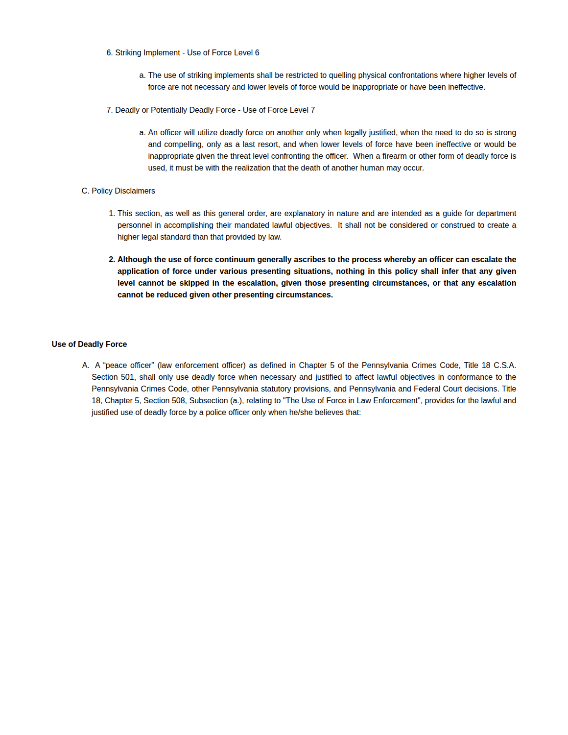Striking Implement - Use of Force Level 6
The use of striking implements shall be restricted to quelling physical confrontations where higher levels of force are not necessary and lower levels of force would be inappropriate or have been ineffective.
Deadly or Potentially Deadly Force - Use of Force Level 7
An officer will utilize deadly force on another only when legally justified, when the need to do so is strong and compelling, only as a last resort, and when lower levels of force have been ineffective or would be inappropriate given the threat level confronting the officer. When a firearm or other form of deadly force is used, it must be with the realization that the death of another human may occur.
Policy Disclaimers
This section, as well as this general order, are explanatory in nature and are intended as a guide for department personnel in accomplishing their mandated lawful objectives. It shall not be considered or construed to create a higher legal standard than that provided by law.
Although the use of force continuum generally ascribes to the process whereby an officer can escalate the application of force under various presenting situations, nothing in this policy shall infer that any given level cannot be skipped in the escalation, given those presenting circumstances, or that any escalation cannot be reduced given other presenting circumstances.
Use of Deadly Force
A “peace officer” (law enforcement officer) as defined in Chapter 5 of the Pennsylvania Crimes Code, Title 18 C.S.A. Section 501, shall only use deadly force when necessary and justified to affect lawful objectives in conformance to the Pennsylvania Crimes Code, other Pennsylvania statutory provisions, and Pennsylvania and Federal Court decisions. Title 18, Chapter 5, Section 508, Subsection (a.), relating to "The Use of Force in Law Enforcement", provides for the lawful and justified use of deadly force by a police officer only when he/she believes that: